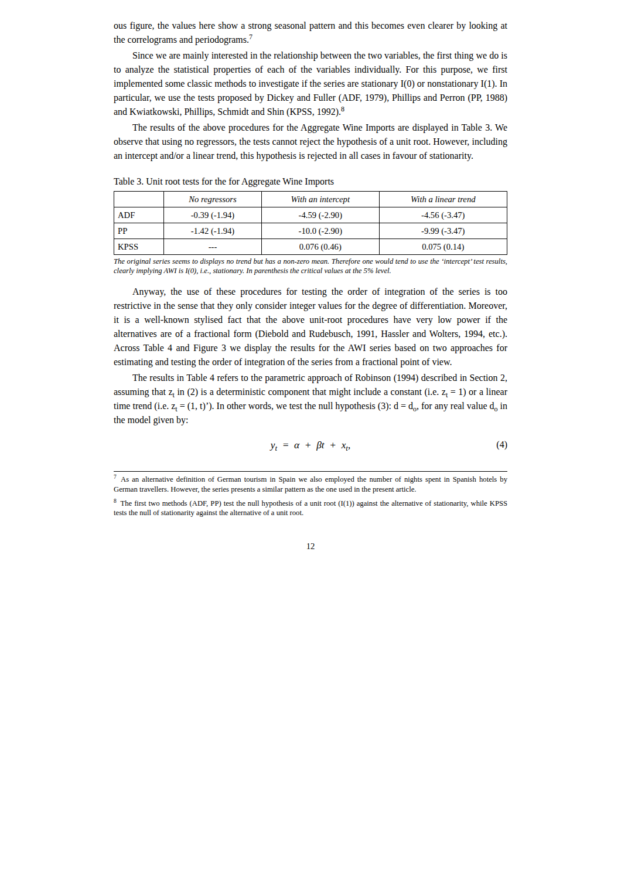ous figure, the values here show a strong seasonal pattern and this becomes even clearer by looking at the correlograms and periodograms.7
Since we are mainly interested in the relationship between the two variables, the first thing we do is to analyze the statistical properties of each of the variables individually. For this purpose, we first implemented some classic methods to investigate if the series are stationary I(0) or nonstationary I(1). In particular, we use the tests proposed by Dickey and Fuller (ADF, 1979), Phillips and Perron (PP, 1988) and Kwiatkowski, Phillips, Schmidt and Shin (KPSS, 1992).8
The results of the above procedures for the Aggregate Wine Imports are displayed in Table 3. We observe that using no regressors, the tests cannot reject the hypothesis of a unit root. However, including an intercept and/or a linear trend, this hypothesis is rejected in all cases in favour of stationarity.
Table 3. Unit root tests for the for Aggregate Wine Imports
| | No regressors | With an intercept | With a linear trend |
| --- | --- | --- | --- |
| ADF | -0.39 (-1.94) | -4.59 (-2.90) | -4.56 (-3.47) |
| PP | -1.42 (-1.94) | -10.0 (-2.90) | -9.99 (-3.47) |
| KPSS | --- | 0.076 (0.46) | 0.075 (0.14) |
The original series seems to displays no trend but has a non-zero mean. Therefore one would tend to use the ‘intercept’ test results, clearly implying AWI is I(0), i.e., stationary. In parenthesis the critical values at the 5% level.
Anyway, the use of these procedures for testing the order of integration of the series is too restrictive in the sense that they only consider integer values for the degree of differentiation. Moreover, it is a well-known stylised fact that the above unit-root procedures have very low power if the alternatives are of a fractional form (Diebold and Rudebusch, 1991, Hassler and Wolters, 1994, etc.). Across Table 4 and Figure 3 we display the results for the AWI series based on two approaches for estimating and testing the order of integration of the series from a fractional point of view.
The results in Table 4 refers to the parametric approach of Robinson (1994) described in Section 2, assuming that zt in (2) is a deterministic component that might include a constant (i.e. zt = 1) or a linear time trend (i.e. zt = (1, t)’). In other words, we test the null hypothesis (3): d = do, for any real value do in the model given by:
yt = α + βt + xt, (4)
7 As an alternative definition of German tourism in Spain we also employed the number of nights spent in Spanish hotels by German travellers. However, the series presents a similar pattern as the one used in the present article.
8 The first two methods (ADF, PP) test the null hypothesis of a unit root (I(1)) against the alternative of stationarity, while KPSS tests the null of stationarity against the alternative of a unit root.
12